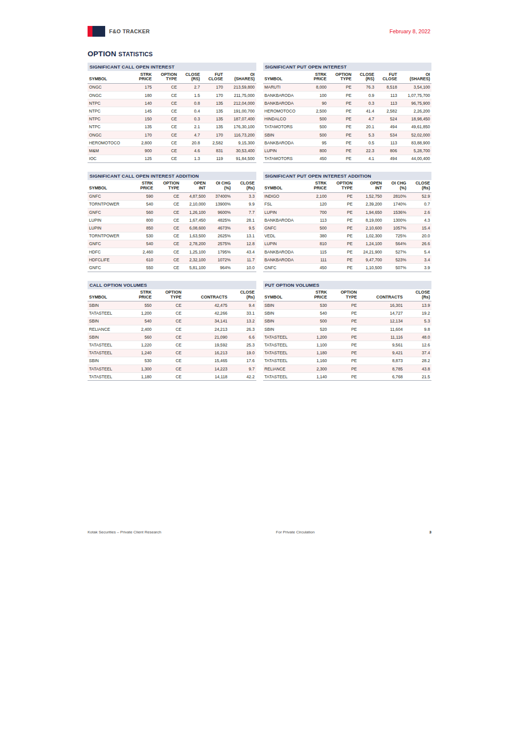F&O TRACKER
February 8, 2022
OPTION STATISTICS
SIGNIFICANT CALL OPEN INTEREST
| SYMBOL | STRK PRICE | OPTION TYPE | CLOSE (RS) | FUT CLOSE | OI (SHARES) |
| --- | --- | --- | --- | --- | --- |
| ONGC | 175 | CE | 2.7 | 170 | 213,59,800 |
| ONGC | 180 | CE | 1.5 | 170 | 211,75,000 |
| NTPC | 140 | CE | 0.8 | 135 | 212,04,000 |
| NTPC | 145 | CE | 0.4 | 135 | 191,00,700 |
| NTPC | 150 | CE | 0.3 | 135 | 187,07,400 |
| NTPC | 135 | CE | 2.1 | 135 | 176,30,100 |
| ONGC | 170 | CE | 4.7 | 170 | 116,73,200 |
| HEROMOTOCO | 2,800 | CE | 20.8 | 2,582 | 9,15,300 |
| M&M | 900 | CE | 4.6 | 831 | 30,53,400 |
| IOC | 125 | CE | 1.3 | 119 | 91,84,500 |
SIGNIFICANT PUT OPEN INTEREST
| SYMBOL | STRK PRICE | OPTION TYPE | CLOSE (RS) | FUT CLOSE | OI (SHARES) |
| --- | --- | --- | --- | --- | --- |
| MARUTI | 8,000 | PE | 76.3 | 8,518 | 3,54,100 |
| BANKBARODA | 100 | PE | 0.9 | 113 | 1,07,75,700 |
| BANKBARODA | 90 | PE | 0.3 | 113 | 96,75,900 |
| HEROMOTOCO | 2,500 | PE | 41.4 | 2,582 | 2,26,200 |
| HINDALCO | 500 | PE | 4.7 | 524 | 18,98,450 |
| TATAMOTORS | 500 | PE | 20.1 | 494 | 49,61,850 |
| SBIN | 500 | PE | 5.3 | 534 | 52,02,000 |
| BANKBARODA | 95 | PE | 0.5 | 113 | 83,88,900 |
| LUPIN | 800 | PE | 22.3 | 806 | 5,28,700 |
| TATAMOTORS | 450 | PE | 4.1 | 494 | 44,00,400 |
SIGNIFICANT CALL OPEN INTEREST ADDITION
| SYMBOL | STRK PRICE | OPTION TYPE | OPEN INT | OI CHG (%) | CLOSE (Rs) |
| --- | --- | --- | --- | --- | --- |
| GNFC | 590 | CE | 4,87,500 | 37400% | 3.3 |
| TORNTPOWER | 540 | CE | 2,10,000 | 13900% | 9.9 |
| GNFC | 560 | CE | 1,26,100 | 9600% | 7.7 |
| LUPIN | 800 | CE | 1,67,450 | 4825% | 28.1 |
| LUPIN | 850 | CE | 6,08,600 | 4673% | 9.5 |
| TORNTPOWER | 530 | CE | 1,63,500 | 2625% | 13.1 |
| GNFC | 540 | CE | 2,78,200 | 2575% | 12.8 |
| HDFC | 2,460 | CE | 1,25,100 | 1795% | 43.4 |
| HDFCLIFE | 610 | CE | 2,32,100 | 1072% | 11.7 |
| GNFC | 550 | CE | 5,81,100 | 964% | 10.0 |
SIGNIFICANT PUT OPEN INTEREST ADDITION
| SYMBOL | STRK PRICE | OPTION TYPE | OPEN INT | OI CHG (%) | CLOSE (Rs) |
| --- | --- | --- | --- | --- | --- |
| INDIGO | 2,100 | PE | 1,52,750 | 2810% | 52.9 |
| FSL | 120 | PE | 2,39,200 | 1740% | 0.7 |
| LUPIN | 700 | PE | 1,94,650 | 1536% | 2.6 |
| BANKBARODA | 113 | PE | 8,19,000 | 1300% | 4.3 |
| GNFC | 500 | PE | 2,10,600 | 1057% | 15.4 |
| VEDL | 380 | PE | 1,02,300 | 725% | 20.0 |
| LUPIN | 810 | PE | 1,24,100 | 564% | 26.6 |
| BANKBARODA | 115 | PE | 24,21,900 | 527% | 5.4 |
| BANKBARODA | 111 | PE | 9,47,700 | 523% | 3.4 |
| GNFC | 450 | PE | 1,10,500 | 507% | 3.9 |
CALL OPTION VOLUMES
| SYMBOL | STRK PRICE | OPTION TYPE | CONTRACTS | CLOSE (Rs) |
| --- | --- | --- | --- | --- |
| SBIN | 550 | CE | 42,475 | 9.4 |
| TATASTEEL | 1,200 | CE | 42,266 | 33.1 |
| SBIN | 540 | CE | 34,141 | 13.2 |
| RELIANCE | 2,400 | CE | 24,213 | 26.3 |
| SBIN | 560 | CE | 21,090 | 6.6 |
| TATASTEEL | 1,220 | CE | 19,592 | 25.3 |
| TATASTEEL | 1,240 | CE | 16,213 | 19.0 |
| SBIN | 530 | CE | 15,465 | 17.6 |
| TATASTEEL | 1,300 | CE | 14,223 | 9.7 |
| TATASTEEL | 1,180 | CE | 14,118 | 42.2 |
PUT OPTION VOLUMES
| SYMBOL | STRK PRICE | OPTION TYPE | CONTRACTS | CLOSE (Rs) |
| --- | --- | --- | --- | --- |
| SBIN | 530 | PE | 16,301 | 13.9 |
| SBIN | 540 | PE | 14,727 | 19.2 |
| SBIN | 500 | PE | 12,134 | 5.3 |
| SBIN | 520 | PE | 11,604 | 9.8 |
| TATASTEEL | 1,200 | PE | 11,116 | 48.0 |
| TATASTEEL | 1,100 | PE | 9,561 | 12.6 |
| TATASTEEL | 1,180 | PE | 9,421 | 37.4 |
| TATASTEEL | 1,160 | PE | 8,873 | 28.2 |
| RELIANCE | 2,300 | PE | 8,785 | 43.8 |
| TATASTEEL | 1,140 | PE | 6,768 | 21.5 |
Kotak Securities – Private Client Research
For Private Circulation
3